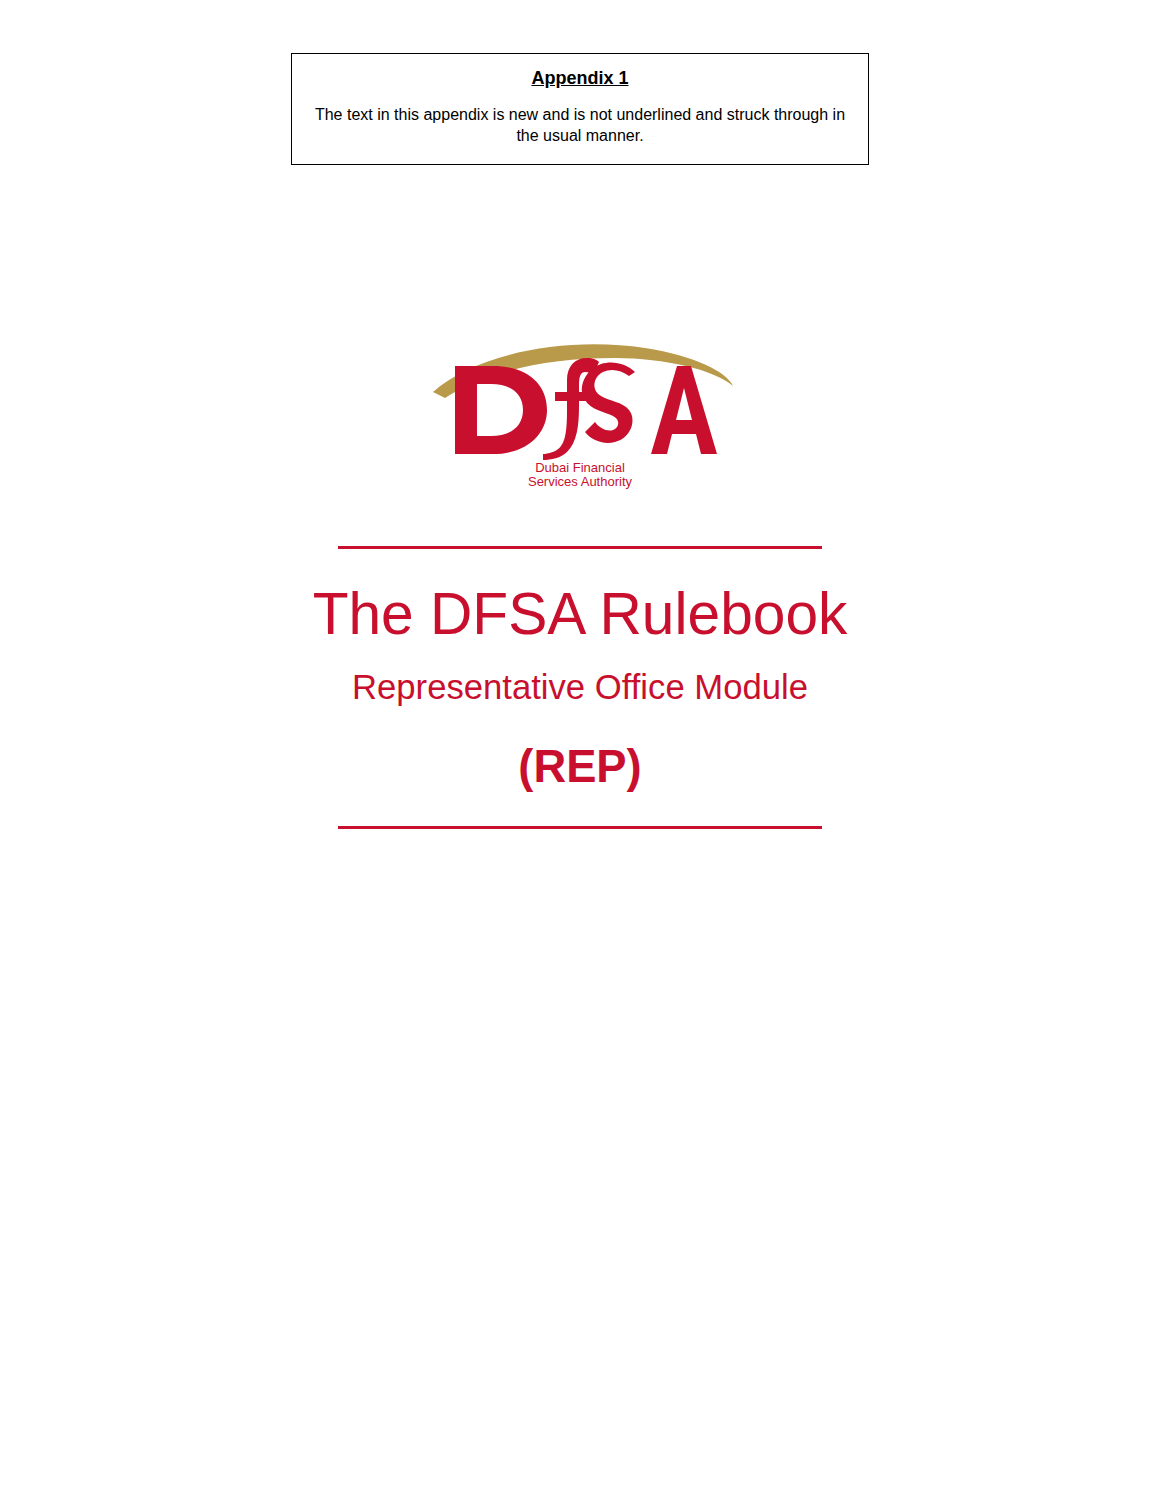Appendix 1
The text in this appendix is new and is not underlined and struck through in the usual manner.
Dubai Financial Services Authority
The DFSA Rulebook
Representative Office Module
(REP)